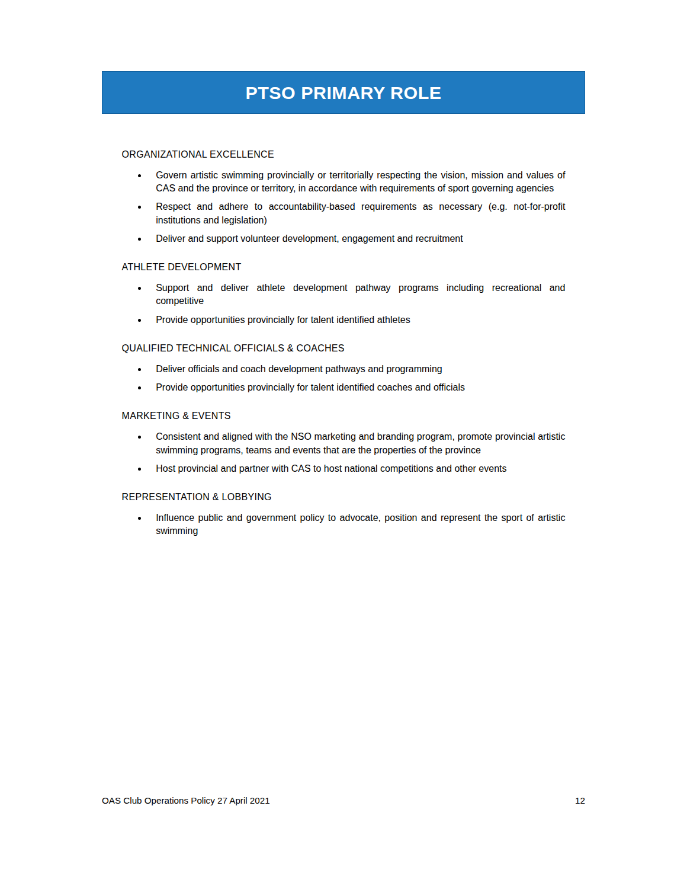PTSO PRIMARY ROLE
Organizational Excellence
Govern artistic swimming provincially or territorially respecting the vision, mission and values of CAS and the province or territory, in accordance with requirements of sport governing agencies
Respect and adhere to accountability-based requirements as necessary (e.g. not-for-profit institutions and legislation)
Deliver and support volunteer development, engagement and recruitment
Athlete Development
Support and deliver athlete development pathway programs including recreational and competitive
Provide opportunities provincially for talent identified athletes
Qualified Technical Officials & Coaches
Deliver officials and coach development pathways and programming
Provide opportunities provincially for talent identified coaches and officials
Marketing & Events
Consistent and aligned with the NSO marketing and branding program, promote provincial artistic swimming programs, teams and events that are the properties of the province
Host provincial and partner with CAS to host national competitions and other events
Representation & Lobbying
Influence public and government policy to advocate, position and represent the sport of artistic swimming
OAS Club Operations Policy 27 April 2021 12